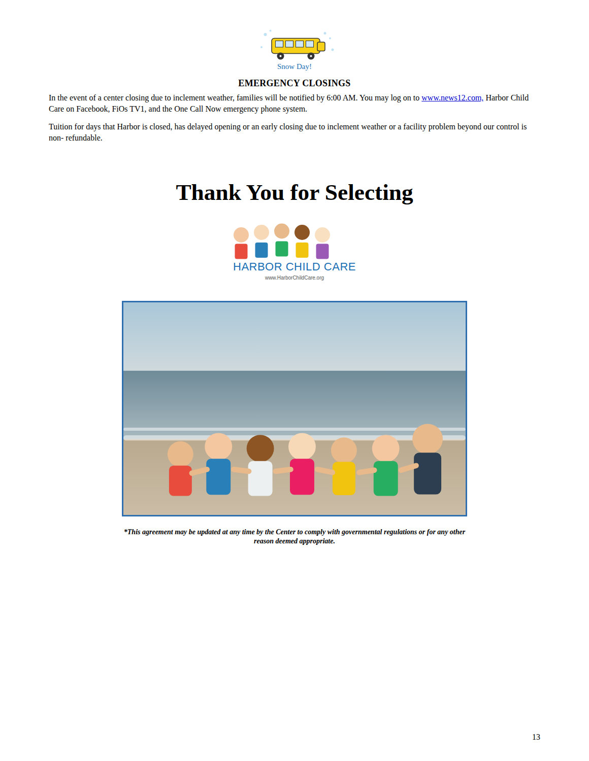EMERGENCY CLOSINGS
In the event of a center closing due to inclement weather, families will be notified by 6:00 AM. You may log on to www.news12.com, Harbor Child Care on Facebook, FiOs TV1, and the One Call Now emergency phone system.
Tuition for days that Harbor is closed, has delayed opening or an early closing due to inclement weather or a facility problem beyond our control is non- refundable.
Thank You for Selecting
*This agreement may be updated at any time by the Center to comply with governmental regulations or for any other reason deemed appropriate.
13